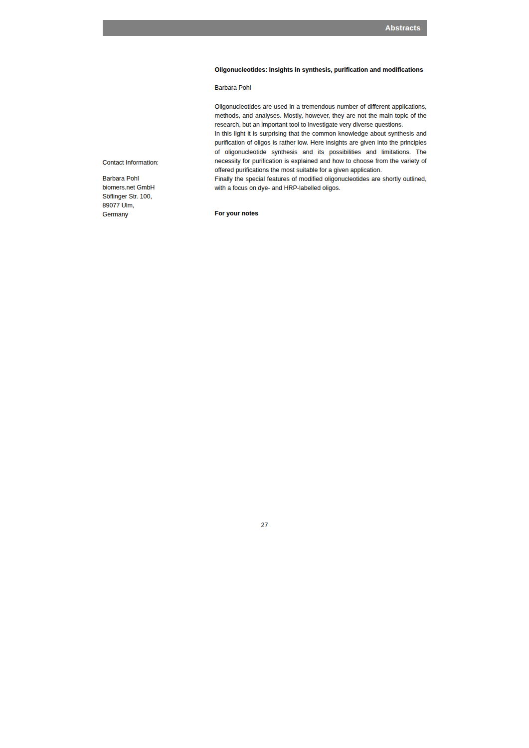Abstracts
Contact Information:
Barbara Pohl
biomers.net GmbH
Söflinger Str. 100,
89077 Ulm,
Germany
Oligonucleotides: Insights in synthesis, purification and modifications
Barbara Pohl
Oligonucleotides are used in a tremendous number of different applications, methods, and analyses. Mostly, however, they are not the main topic of the research, but an important tool to investigate very diverse questions.
In this light it is surprising that the common knowledge about synthesis and purification of oligos is rather low. Here insights are given into the principles of oligonucleotide synthesis and its possibilities and limitations. The necessity for purification is explained and how to choose from the variety of offered purifications the most suitable for a given application.
Finally the special features of modified oligonucleotides are shortly outlined, with a focus on dye- and HRP-labelled oligos.
For your notes
27